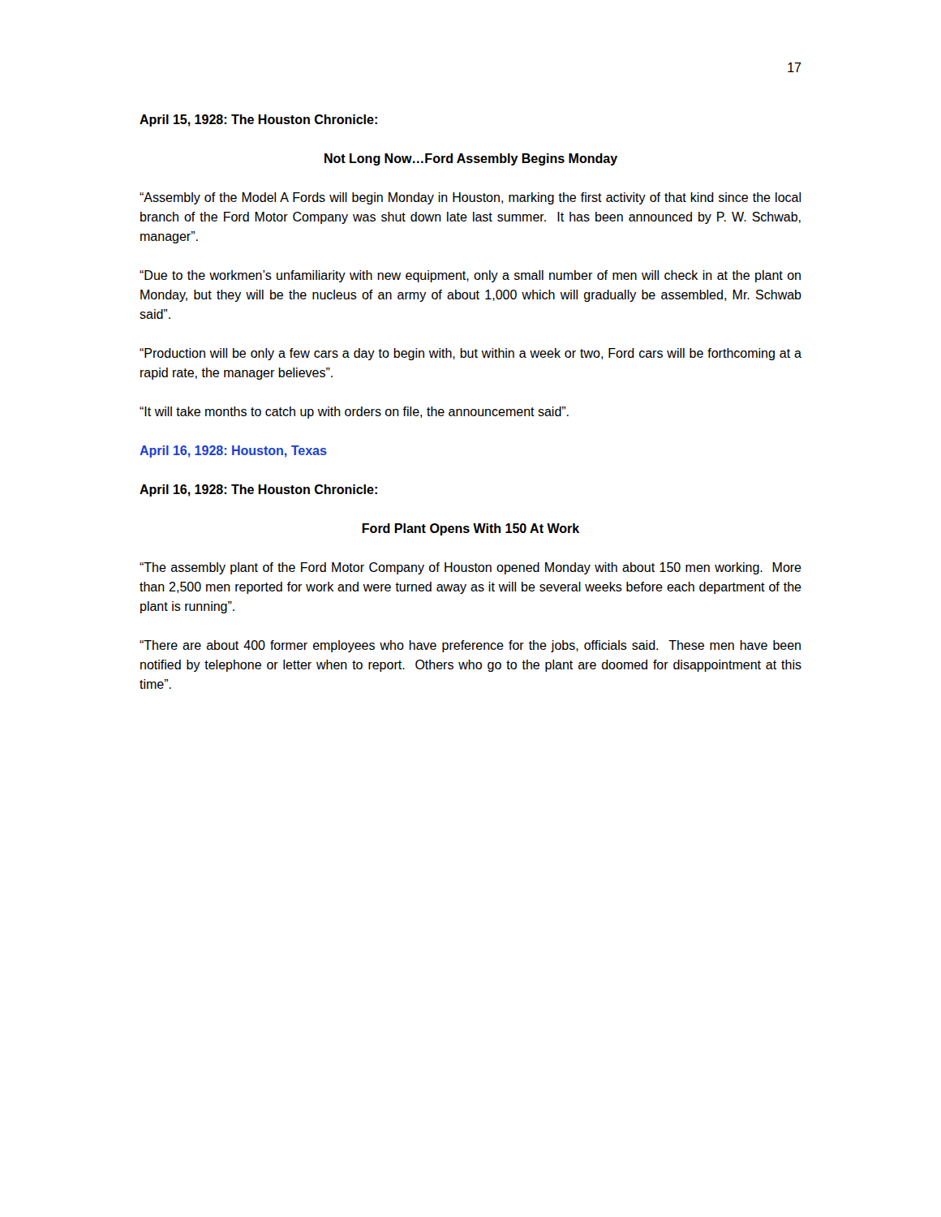17
April 15, 1928: The Houston Chronicle:
Not Long Now…Ford Assembly Begins Monday
“Assembly of the Model A Fords will begin Monday in Houston, marking the first activity of that kind since the local branch of the Ford Motor Company was shut down late last summer. It has been announced by P. W. Schwab, manager”.
“Due to the workmen’s unfamiliarity with new equipment, only a small number of men will check in at the plant on Monday, but they will be the nucleus of an army of about 1,000 which will gradually be assembled, Mr. Schwab said”.
“Production will be only a few cars a day to begin with, but within a week or two, Ford cars will be forthcoming at a rapid rate, the manager believes”.
“It will take months to catch up with orders on file, the announcement said”.
April 16, 1928: Houston, Texas
April 16, 1928: The Houston Chronicle:
Ford Plant Opens With 150 At Work
“The assembly plant of the Ford Motor Company of Houston opened Monday with about 150 men working. More than 2,500 men reported for work and were turned away as it will be several weeks before each department of the plant is running”.
“There are about 400 former employees who have preference for the jobs, officials said. These men have been notified by telephone or letter when to report. Others who go to the plant are doomed for disappointment at this time”.